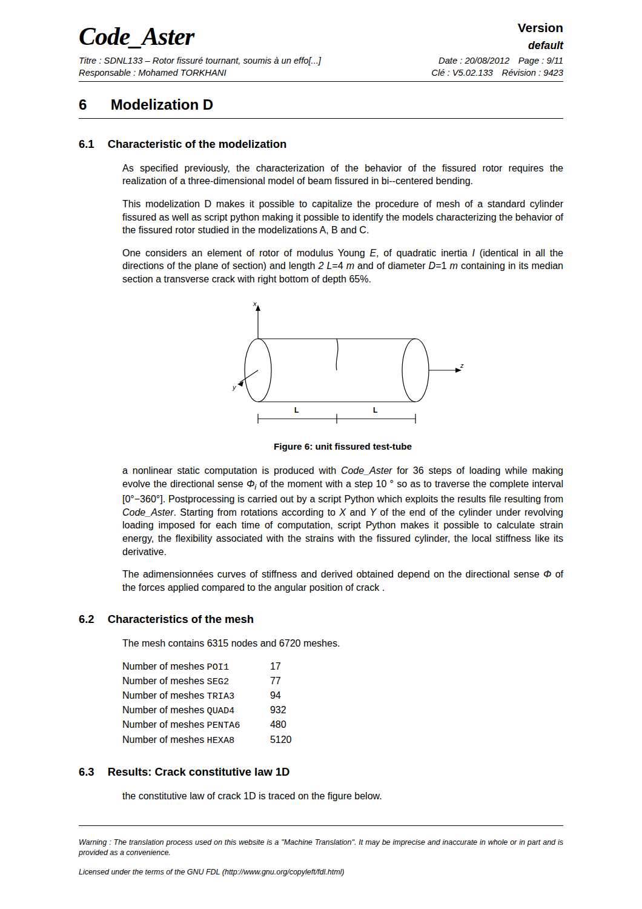Code_Aster
Version
default
Titre : SDNL133 – Rotor fissuré tournant, soumis à un effo[...]
Date : 20/08/2012
Page : 9/11
Responsable : Mohamed TORKHANI
Clé : V5.02.133
Révision : 9423
6 Modelization D
6.1 Characteristic of the modelization
As specified previously, the characterization of the behavior of the fissured rotor requires the realization of a three-dimensional model of beam fissured in bi--centered bending.
This modelization D makes it possible to capitalize the procedure of mesh of a standard cylinder fissured as well as script python making it possible to identify the models characterizing the behavior of the fissured rotor studied in the modelizations A, B and C.
One considers an element of rotor of modulus Young E, of quadratic inertia I (identical in all the directions of the plane of section) and length 2 L=4 m and of diameter D=1 m containing in its median section a transverse crack with right bottom of depth 65%.
x y z L L
Figure 6: unit fissured test-tube
a nonlinear static computation is produced with Code_Aster for 36 steps of loading while making evolve the directional sense Φi of the moment with a step 10 ° so as to traverse the complete interval [0°−360°]. Postprocessing is carried out by a script Python which exploits the results file resulting from Code_Aster. Starting from rotations according to X and Y of the end of the cylinder under revolving loading imposed for each time of computation, script Python makes it possible to calculate strain energy, the flexibility associated with the strains with the fissured cylinder, the local stiffness like its derivative.
The adimensionnées curves of stiffness and derived obtained depend on the directional sense Φ of the forces applied compared to the angular position of crack .
6.2 Characteristics of the mesh
The mesh contains 6315 nodes and 6720 meshes.
| Number of meshes POI1 | 17 |
| Number of meshes SEG2 | 77 |
| Number of meshes TRIA3 | 94 |
| Number of meshes QUAD4 | 932 |
| Number of meshes PENTA6 | 480 |
| Number of meshes HEXA8 | 5120 |
6.3 Results: Crack constitutive law 1D
the constitutive law of crack 1D is traced on the figure below.
Warning : The translation process used on this website is a "Machine Translation". It may be imprecise and inaccurate in whole or in part and is provided as a convenience.
Licensed under the terms of the GNU FDL (http://www.gnu.org/copyleft/fdl.html)